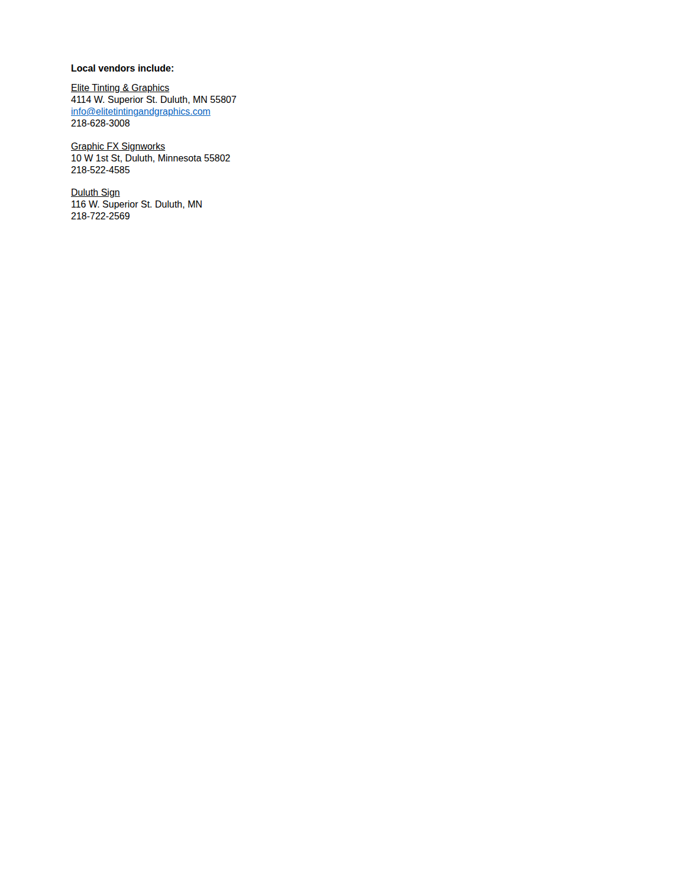Local vendors include:
Elite Tinting & Graphics
4114 W. Superior St. Duluth, MN 55807
info@elitetintingandgraphics.com
218-628-3008
Graphic FX Signworks
10 W 1st St, Duluth, Minnesota 55802
218-522-4585
Duluth Sign
116 W. Superior St. Duluth, MN
218-722-2569